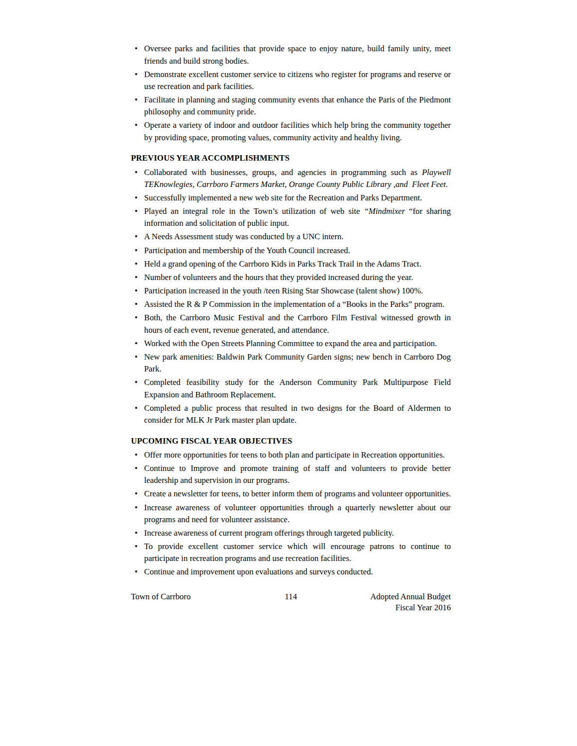Oversee parks and facilities that provide space to enjoy nature, build family unity, meet friends and build strong bodies.
Demonstrate excellent customer service to citizens who register for programs and reserve or use recreation and park facilities.
Facilitate in planning and staging community events that enhance the Paris of the Piedmont philosophy and community pride.
Operate a variety of indoor and outdoor facilities which help bring the community together by providing space, promoting values, community activity and healthy living.
PREVIOUS YEAR ACCOMPLISHMENTS
Collaborated with businesses, groups, and agencies in programming such as Playwell TEKnowlegies, Carrboro Farmers Market, Orange County Public Library ,and Fleet Feet.
Successfully implemented a new web site for the Recreation and Parks Department.
Played an integral role in the Town’s utilization of web site “Mindmixer “for sharing information and solicitation of public input.
A Needs Assessment study was conducted by a UNC intern.
Participation and membership of the Youth Council increased.
Held a grand opening of the Carrboro Kids in Parks Track Trail in the Adams Tract.
Number of volunteers and the hours that they provided increased during the year.
Participation increased in the youth /teen Rising Star Showcase (talent show) 100%.
Assisted the R & P Commission in the implementation of a “Books in the Parks” program.
Both, the Carrboro Music Festival and the Carrboro Film Festival witnessed growth in hours of each event, revenue generated, and attendance.
Worked with the Open Streets Planning Committee to expand the area and participation.
New park amenities: Baldwin Park Community Garden signs; new bench in Carrboro Dog Park.
Completed feasibility study for the Anderson Community Park Multipurpose Field Expansion and Bathroom Replacement.
Completed a public process that resulted in two designs for the Board of Aldermen to consider for MLK Jr Park master plan update.
UPCOMING FISCAL YEAR OBJECTIVES
Offer more opportunities for teens to both plan and participate in Recreation opportunities.
Continue to Improve and promote training of staff and volunteers to provide better leadership and supervision in our programs.
Create a newsletter for teens, to better inform them of programs and volunteer opportunities.
Increase awareness of volunteer opportunities through a quarterly newsletter about our programs and need for volunteer assistance.
Increase awareness of current program offerings through targeted publicity.
To provide excellent customer service which will encourage patrons to continue to participate in recreation programs and use recreation facilities.
Continue and improvement upon evaluations and surveys conducted.
Town of Carrboro 114
Adopted Annual Budget
Fiscal Year 2016